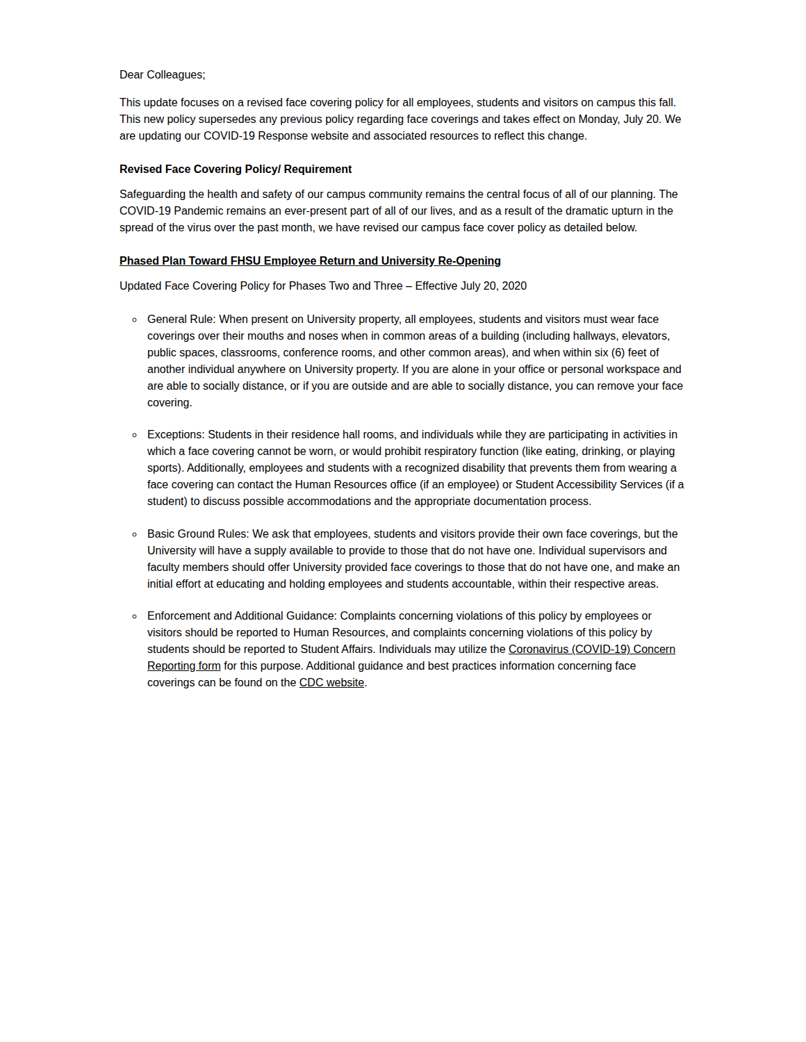Dear Colleagues;
This update focuses on a revised face covering policy for all employees, students and visitors on campus this fall. This new policy supersedes any previous policy regarding face coverings and takes effect on Monday, July 20. We are updating our COVID-19 Response website and associated resources to reflect this change.
Revised Face Covering Policy/ Requirement
Safeguarding the health and safety of our campus community remains the central focus of all of our planning. The COVID-19 Pandemic remains an ever-present part of all of our lives, and as a result of the dramatic upturn in the spread of the virus over the past month, we have revised our campus face cover policy as detailed below.
Phased Plan Toward FHSU Employee Return and University Re-Opening
Updated Face Covering Policy for Phases Two and Three – Effective July 20, 2020
General Rule: When present on University property, all employees, students and visitors must wear face coverings over their mouths and noses when in common areas of a building (including hallways, elevators, public spaces, classrooms, conference rooms, and other common areas), and when within six (6) feet of another individual anywhere on University property. If you are alone in your office or personal workspace and are able to socially distance, or if you are outside and are able to socially distance, you can remove your face covering.
Exceptions: Students in their residence hall rooms, and individuals while they are participating in activities in which a face covering cannot be worn, or would prohibit respiratory function (like eating, drinking, or playing sports). Additionally, employees and students with a recognized disability that prevents them from wearing a face covering can contact the Human Resources office (if an employee) or Student Accessibility Services (if a student) to discuss possible accommodations and the appropriate documentation process.
Basic Ground Rules: We ask that employees, students and visitors provide their own face coverings, but the University will have a supply available to provide to those that do not have one. Individual supervisors and faculty members should offer University provided face coverings to those that do not have one, and make an initial effort at educating and holding employees and students accountable, within their respective areas.
Enforcement and Additional Guidance: Complaints concerning violations of this policy by employees or visitors should be reported to Human Resources, and complaints concerning violations of this policy by students should be reported to Student Affairs. Individuals may utilize the Coronavirus (COVID-19) Concern Reporting form for this purpose. Additional guidance and best practices information concerning face coverings can be found on the CDC website.